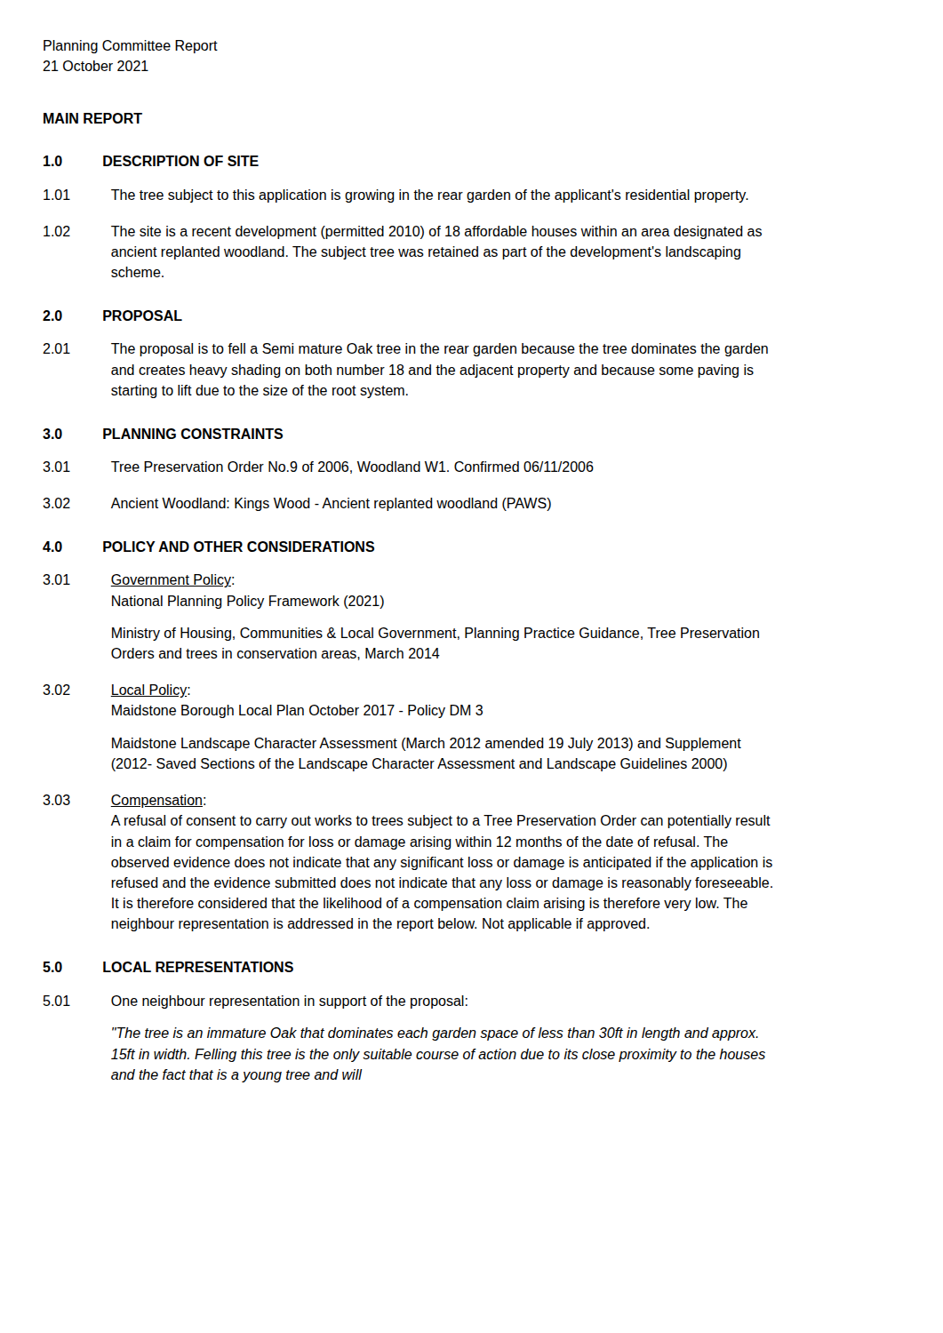Planning Committee Report
21 October 2021
Main Report
1.0 Description of Site
1.01
The tree subject to this application is growing in the rear garden of the applicant's residential property.
1.02
The site is a recent development (permitted 2010) of 18 affordable houses within an area designated as ancient replanted woodland. The subject tree was retained as part of the development's landscaping scheme.
2.0 Proposal
2.01
The proposal is to fell a Semi mature Oak tree in the rear garden because the tree dominates the garden and creates heavy shading on both number 18 and the adjacent property and because some paving is starting to lift due to the size of the root system.
3.0 Planning Constraints
3.01
Tree Preservation Order No.9 of 2006, Woodland W1. Confirmed 06/11/2006
3.02
Ancient Woodland: Kings Wood - Ancient replanted woodland (PAWS)
4.0 Policy and Other Considerations
3.01
Government Policy:
National Planning Policy Framework (2021)
Ministry of Housing, Communities & Local Government, Planning Practice Guidance, Tree Preservation Orders and trees in conservation areas, March 2014
3.02
Local Policy:
Maidstone Borough Local Plan October 2017 - Policy DM 3
Maidstone Landscape Character Assessment (March 2012 amended 19 July 2013) and Supplement (2012- Saved Sections of the Landscape Character Assessment and Landscape Guidelines 2000)
3.03
Compensation:
A refusal of consent to carry out works to trees subject to a Tree Preservation Order can potentially result in a claim for compensation for loss or damage arising within 12 months of the date of refusal. The observed evidence does not indicate that any significant loss or damage is anticipated if the application is refused and the evidence submitted does not indicate that any loss or damage is reasonably foreseeable. It is therefore considered that the likelihood of a compensation claim arising is therefore very low. The neighbour representation is addressed in the report below. Not applicable if approved.
5.0 Local Representations
5.01
One neighbour representation in support of the proposal:
"The tree is an immature Oak that dominates each garden space of less than 30ft in length and approx. 15ft in width. Felling this tree is the only suitable course of action due to its close proximity to the houses and the fact that is a young tree and will